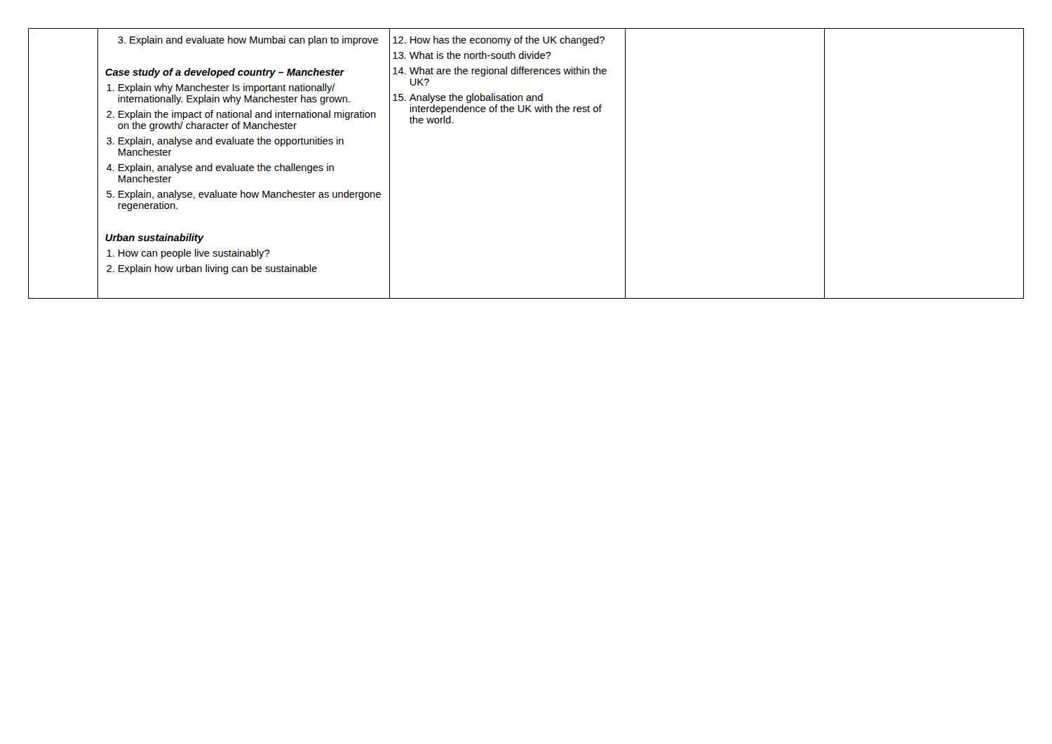| | 3. Explain and evaluate how Mumbai can plan to improve Case study of a developed country – Manchester Explain why Manchester Is important nationally/ internationally. Explain why Manchester has grown. Explain the impact of national and international migration on the growth/ character of Manchester Explain, analyse and evaluate the opportunities in Manchester Explain, analyse and evaluate the challenges in Manchester Explain, analyse, evaluate how Manchester as undergone regeneration. Urban sustainability How can people live sustainably? Explain how urban living can be sustainable | How has the economy of the UK changed? What is the north-south divide? What are the regional differences within the UK? Analyse the globalisation and interdependence of the UK with the rest of the world. | | |